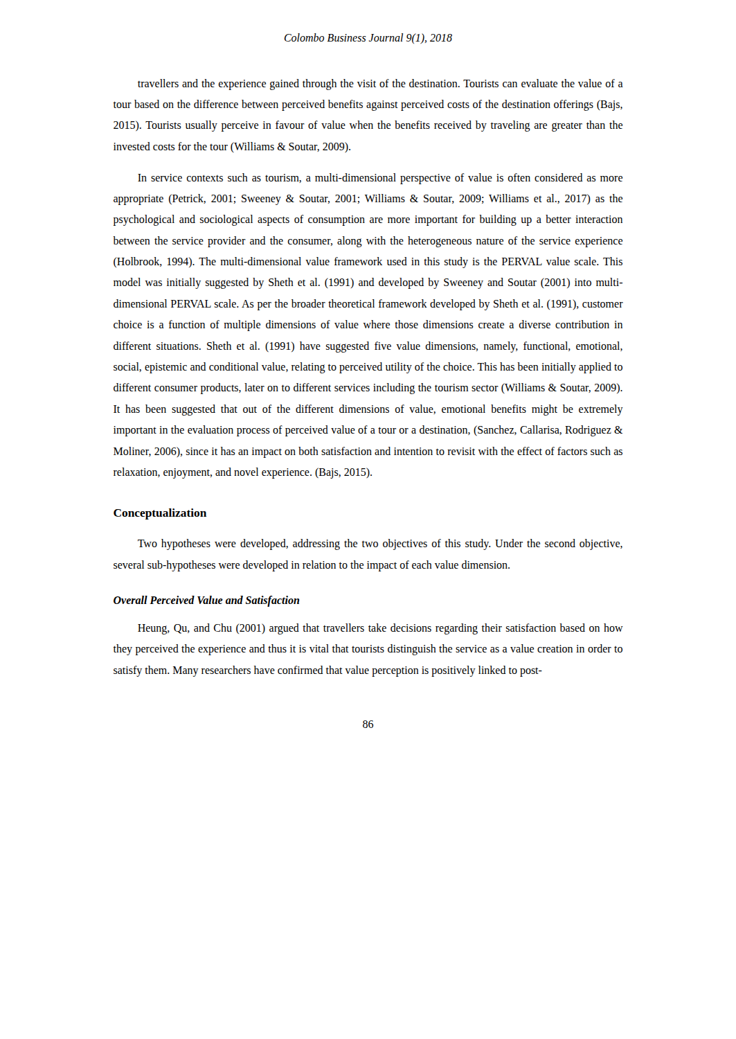Colombo Business Journal 9(1), 2018
travellers and the experience gained through the visit of the destination. Tourists can evaluate the value of a tour based on the difference between perceived benefits against perceived costs of the destination offerings (Bajs, 2015). Tourists usually perceive in favour of value when the benefits received by traveling are greater than the invested costs for the tour (Williams & Soutar, 2009).
In service contexts such as tourism, a multi-dimensional perspective of value is often considered as more appropriate (Petrick, 2001; Sweeney & Soutar, 2001; Williams & Soutar, 2009; Williams et al., 2017) as the psychological and sociological aspects of consumption are more important for building up a better interaction between the service provider and the consumer, along with the heterogeneous nature of the service experience (Holbrook, 1994). The multi-dimensional value framework used in this study is the PERVAL value scale. This model was initially suggested by Sheth et al. (1991) and developed by Sweeney and Soutar (2001) into multi-dimensional PERVAL scale. As per the broader theoretical framework developed by Sheth et al. (1991), customer choice is a function of multiple dimensions of value where those dimensions create a diverse contribution in different situations. Sheth et al. (1991) have suggested five value dimensions, namely, functional, emotional, social, epistemic and conditional value, relating to perceived utility of the choice. This has been initially applied to different consumer products, later on to different services including the tourism sector (Williams & Soutar, 2009). It has been suggested that out of the different dimensions of value, emotional benefits might be extremely important in the evaluation process of perceived value of a tour or a destination, (Sanchez, Callarisa, Rodriguez & Moliner, 2006), since it has an impact on both satisfaction and intention to revisit with the effect of factors such as relaxation, enjoyment, and novel experience. (Bajs, 2015).
Conceptualization
Two hypotheses were developed, addressing the two objectives of this study. Under the second objective, several sub-hypotheses were developed in relation to the impact of each value dimension.
Overall Perceived Value and Satisfaction
Heung, Qu, and Chu (2001) argued that travellers take decisions regarding their satisfaction based on how they perceived the experience and thus it is vital that tourists distinguish the service as a value creation in order to satisfy them. Many researchers have confirmed that value perception is positively linked to post-
86